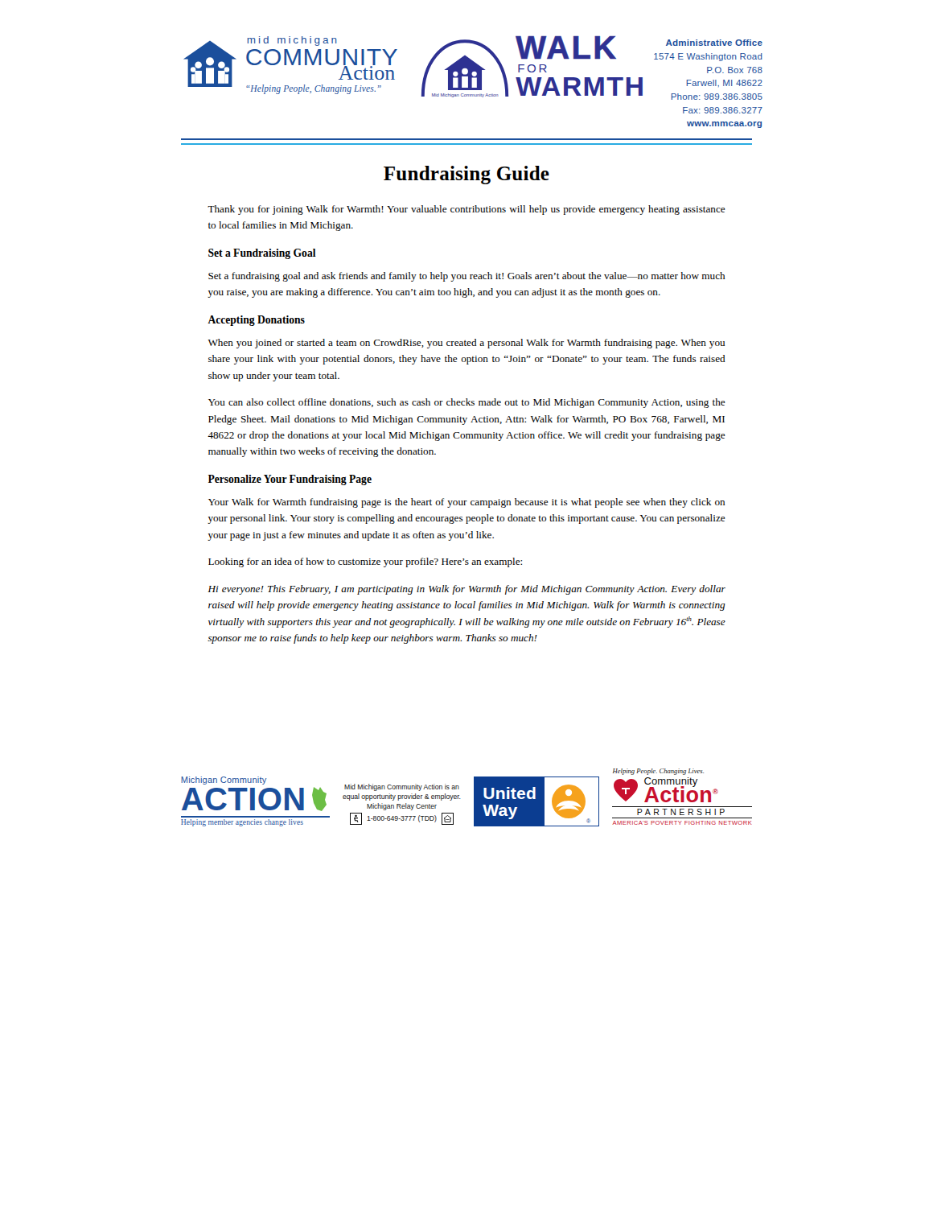mid michigan
Community
Action
“Helping People, Changing Lives.”
Mid Michigan Community Action
WALK
FOR
WARMTH
Administrative Office
1574 E Washington Road
P.O. Box 768
Farwell, MI 48622
Phone: 989.386.3805
Fax: 989.386.3277
www.mmcaa.org
Fundraising Guide
Thank you for joining Walk for Warmth! Your valuable contributions will help us provide emergency heating assistance to local families in Mid Michigan.
Set a Fundraising Goal
Set a fundraising goal and ask friends and family to help you reach it! Goals aren’t about the value—no matter how much you raise, you are making a difference. You can’t aim too high, and you can adjust it as the month goes on.
Accepting Donations
When you joined or started a team on CrowdRise, you created a personal Walk for Warmth fundraising page. When you share your link with your potential donors, they have the option to “Join” or “Donate” to your team. The funds raised show up under your team total.
You can also collect offline donations, such as cash or checks made out to Mid Michigan Community Action, using the Pledge Sheet. Mail donations to Mid Michigan Community Action, Attn: Walk for Warmth, PO Box 768, Farwell, MI 48622 or drop the donations at your local Mid Michigan Community Action office. We will credit your fundraising page manually within two weeks of receiving the donation.
Personalize Your Fundraising Page
Your Walk for Warmth fundraising page is the heart of your campaign because it is what people see when they click on your personal link. Your story is compelling and encourages people to donate to this important cause. You can personalize your page in just a few minutes and update it as often as you’d like.
Looking for an idea of how to customize your profile? Here’s an example:
Hi everyone! This February, I am participating in Walk for Warmth for Mid Michigan Community Action. Every dollar raised will help provide emergency heating assistance to local families in Mid Michigan. Walk for Warmth is connecting virtually with supporters this year and not geographically. I will be walking my one mile outside on February 16th. Please sponsor me to raise funds to help keep our neighbors warm. Thanks so much!
Michigan Community
ACTION
Helping member agencies change lives
Mid Michigan Community Action is an
equal opportunity provider & employer.
Michigan Relay Center
1-800-649-3777 (TDD)
United Way
®
Helping People. Changing Lives.
Community
Action®
PARTNERSHIP
AMERICA’S POVERTY FIGHTING NETWORK